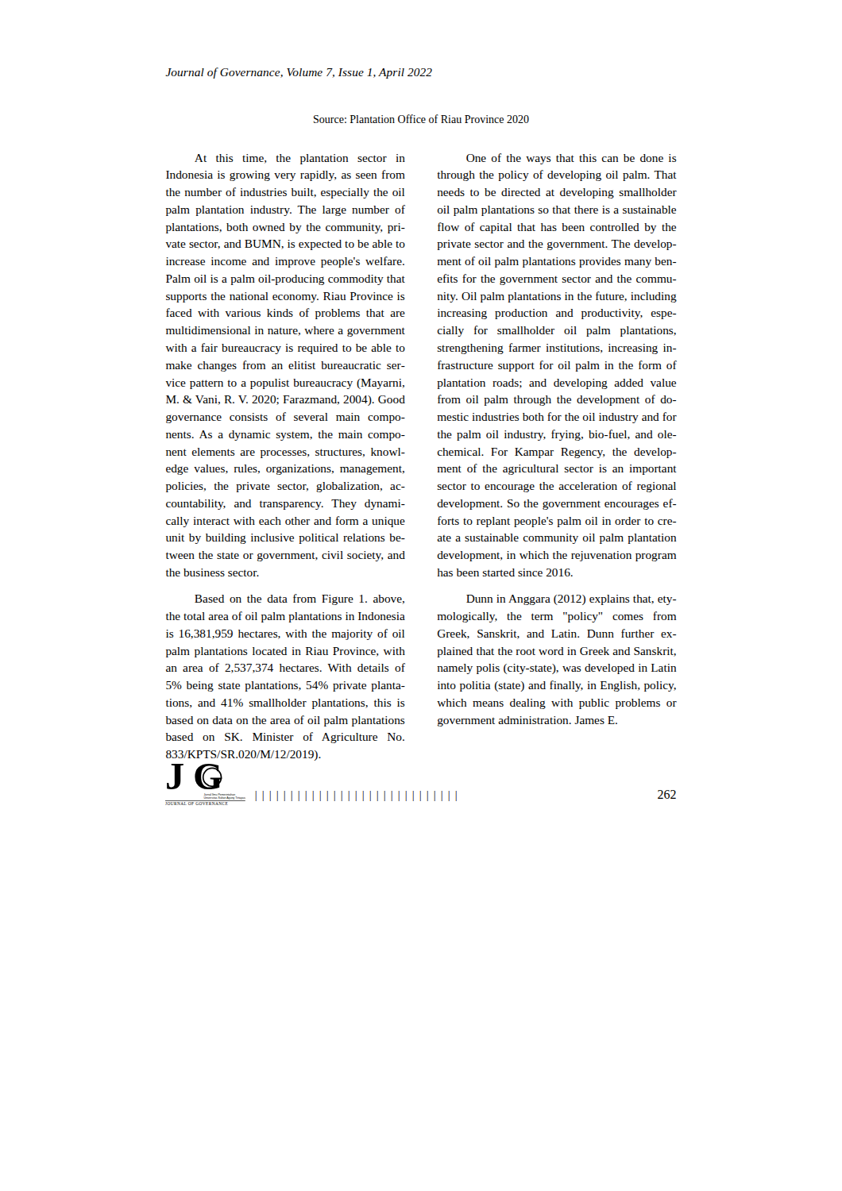Journal of Governance, Volume 7, Issue 1, April 2022
Source: Plantation Office of Riau Province 2020
At this time, the plantation sector in Indonesia is growing very rapidly, as seen from the number of industries built, especially the oil palm plantation industry. The large number of plantations, both owned by the community, private sector, and BUMN, is expected to be able to increase income and improve people's welfare. Palm oil is a palm oil-producing commodity that supports the national economy. Riau Province is faced with various kinds of problems that are multidimensional in nature, where a government with a fair bureaucracy is required to be able to make changes from an elitist bureaucratic service pattern to a populist bureaucracy (Mayarni, M. & Vani, R. V. 2020; Farazmand, 2004). Good governance consists of several main components. As a dynamic system, the main component elements are processes, structures, knowledge values, rules, organizations, management, policies, the private sector, globalization, accountability, and transparency. They dynamically interact with each other and form a unique unit by building inclusive political relations between the state or government, civil society, and the business sector.
Based on the data from Figure 1. above, the total area of oil palm plantations in Indonesia is 16,381,959 hectares, with the majority of oil palm plantations located in Riau Province, with an area of 2,537,374 hectares. With details of 5% being state plantations, 54% private plantations, and 41% smallholder plantations, this is based on data on the area of oil palm plantations based on SK. Minister of Agriculture No. 833/KPTS/SR.020/M/12/2019).
One of the ways that this can be done is through the policy of developing oil palm. That needs to be directed at developing smallholder oil palm plantations so that there is a sustainable flow of capital that has been controlled by the private sector and the government. The development of oil palm plantations provides many benefits for the government sector and the community. Oil palm plantations in the future, including increasing production and productivity, especially for smallholder oil palm plantations, strengthening farmer institutions, increasing infrastructure support for oil palm in the form of plantation roads; and developing added value from oil palm through the development of domestic industries both for the oil industry and for the palm oil industry, frying, bio-fuel, and olechemical. For Kampar Regency, the development of the agricultural sector is an important sector to encourage the acceleration of regional development. So the government encourages efforts to replant people's palm oil in order to create a sustainable community oil palm plantation development, in which the rejuvenation program has been started since 2016.
Dunn in Anggara (2012) explains that, etymologically, the term "policy" comes from Greek, Sanskrit, and Latin. Dunn further explained that the root word in Greek and Sanskrit, namely polis (city-state), was developed in Latin into politia (state) and finally, in English, policy, which means dealing with public problems or government administration. James E.
J G Jurnal Ilmu Pemerintahan Universitas Sultan Agung Tirtayasa JOURNAL OF GOVERNANCE
| | | | | | | | | | | | | | | | | | | | | | | | | | | | |
262